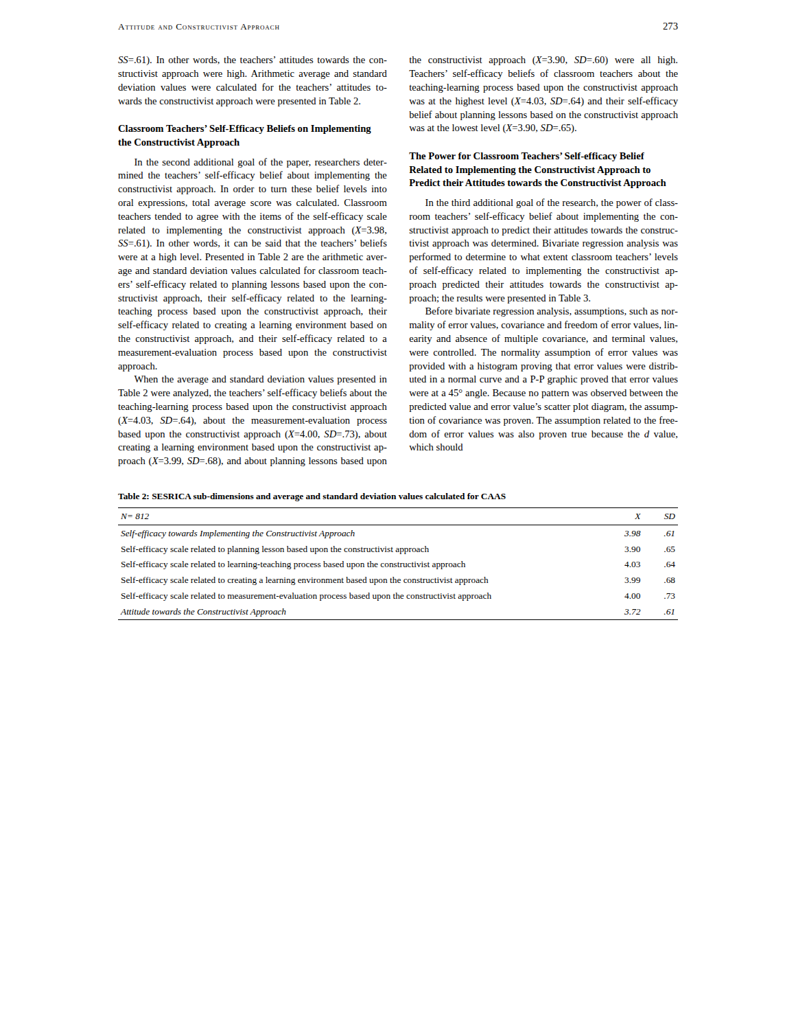Attitude and Constructivist Approach 273
SS=.61). In other words, the teachers’ attitudes towards the constructivist approach were high. Arithmetic average and standard deviation values were calculated for the teachers’ attitudes towards the constructivist approach were presented in Table 2.
Classroom Teachers’ Self-Efficacy Beliefs on Implementing the Constructivist Approach
In the second additional goal of the paper, researchers determined the teachers’ self-efficacy belief about implementing the constructivist approach. In order to turn these belief levels into oral expressions, total average score was calculated. Classroom teachers tended to agree with the items of the self-efficacy scale related to implementing the constructivist approach (X=3.98, SS=.61). In other words, it can be said that the teachers’ beliefs were at a high level. Presented in Table 2 are the arithmetic average and standard deviation values calculated for classroom teachers’ self-efficacy related to planning lessons based upon the constructivist approach, their self-efficacy related to the learning-teaching process based upon the constructivist approach, their self-efficacy related to creating a learning environment based on the constructivist approach, and their self-efficacy related to a measurement-evaluation process based upon the constructivist approach.
When the average and standard deviation values presented in Table 2 were analyzed, the teachers’ self-efficacy beliefs about the teaching-learning process based upon the constructivist approach (X=4.03, SD=.64), about the measurement-evaluation process based upon the constructivist approach (X=4.00, SD=.73), about creating a learning environment based upon the constructivist approach (X=3.99, SD=.68), and about planning lessons based upon the constructivist approach (X=3.90, SD=.60) were all high. Teachers’ self-efficacy beliefs of classroom teachers about the teaching-learning process based upon the constructivist approach was at the highest level (X=4.03, SD=.64) and their self-efficacy belief about planning lessons based on the constructivist approach was at the lowest level (X=3.90, SD=.65).
The Power for Classroom Teachers’ Self-efficacy Belief Related to Implementing the Constructivist Approach to Predict their Attitudes towards the Constructivist Approach
In the third additional goal of the research, the power of classroom teachers’ self-efficacy belief about implementing the constructivist approach to predict their attitudes towards the constructivist approach was determined. Bivariate regression analysis was performed to determine to what extent classroom teachers’ levels of self-efficacy related to implementing the constructivist approach predicted their attitudes towards the constructivist approach; the results were presented in Table 3.
Before bivariate regression analysis, assumptions, such as normality of error values, covariance and freedom of error values, linearity and absence of multiple covariance, and terminal values, were controlled. The normality assumption of error values was provided with a histogram proving that error values were distributed in a normal curve and a P-P graphic proved that error values were at a 45° angle. Because no pattern was observed between the predicted value and error value’s scatter plot diagram, the assumption of covariance was proven. The assumption related to the freedom of error values was also proven true because the d value, which should
Table 2: SESRICA sub-dimensions and average and standard deviation values calculated for CAAS
| N = 812 | X | SD |
| --- | --- | --- |
| Self-efficacy towards Implementing the Constructivist Approach | 3.98 | .61 |
| Self-efficacy scale related to planning lesson based upon the constructivist approach | 3.90 | .65 |
| Self-efficacy scale related to learning-teaching process based upon the constructivist approach | 4.03 | .64 |
| Self-efficacy scale related to creating a learning environment based upon the constructivist approach | 3.99 | .68 |
| Self-efficacy scale related to measurement-evaluation process based upon the constructivist approach | 4.00 | .73 |
| Attitude towards the Constructivist Approach | 3.72 | .61 |